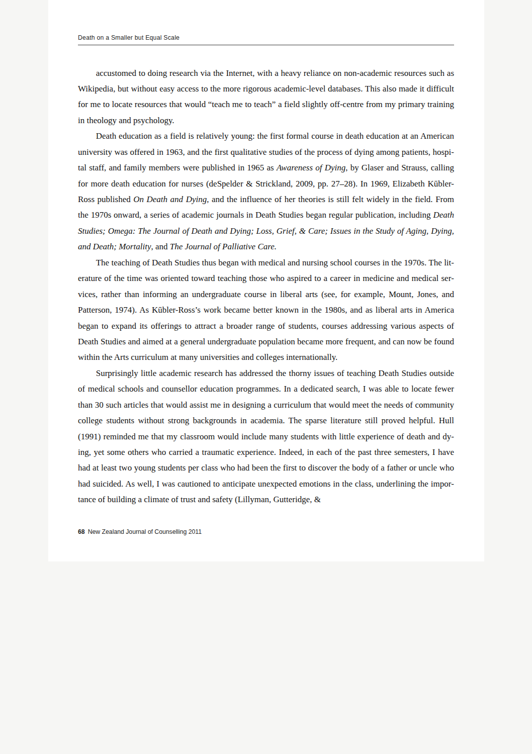Death on a Smaller but Equal Scale
accustomed to doing research via the Internet, with a heavy reliance on non-academic resources such as Wikipedia, but without easy access to the more rigorous academic-level databases. This also made it difficult for me to locate resources that would “teach me to teach” a field slightly off-centre from my primary training in theology and psychology.
Death education as a field is relatively young: the first formal course in death education at an American university was offered in 1963, and the first qualitative studies of the process of dying among patients, hospital staff, and family members were published in 1965 as Awareness of Dying, by Glaser and Strauss, calling for more death education for nurses (deSpelder & Strickland, 2009, pp. 27–28). In 1969, Elizabeth Kūbler-Ross published On Death and Dying, and the influence of her theories is still felt widely in the field. From the 1970s onward, a series of academic journals in Death Studies began regular publication, including Death Studies; Omega: The Journal of Death and Dying; Loss, Grief, & Care; Issues in the Study of Aging, Dying, and Death; Mortality, and The Journal of Palliative Care.
The teaching of Death Studies thus began with medical and nursing school courses in the 1970s. The literature of the time was oriented toward teaching those who aspired to a career in medicine and medical services, rather than informing an undergraduate course in liberal arts (see, for example, Mount, Jones, and Patterson, 1974). As Kūbler-Ross’s work became better known in the 1980s, and as liberal arts in America began to expand its offerings to attract a broader range of students, courses addressing various aspects of Death Studies and aimed at a general undergraduate population became more frequent, and can now be found within the Arts curriculum at many universities and colleges internationally.
Surprisingly little academic research has addressed the thorny issues of teaching Death Studies outside of medical schools and counsellor education programmes. In a dedicated search, I was able to locate fewer than 30 such articles that would assist me in designing a curriculum that would meet the needs of community college students without strong backgrounds in academia. The sparse literature still proved helpful. Hull (1991) reminded me that my classroom would include many students with little experience of death and dying, yet some others who carried a traumatic experience. Indeed, in each of the past three semesters, I have had at least two young students per class who had been the first to discover the body of a father or uncle who had suicided. As well, I was cautioned to anticipate unexpected emotions in the class, underlining the importance of building a climate of trust and safety (Lillyman, Gutteridge, &
68 New Zealand Journal of Counselling 2011